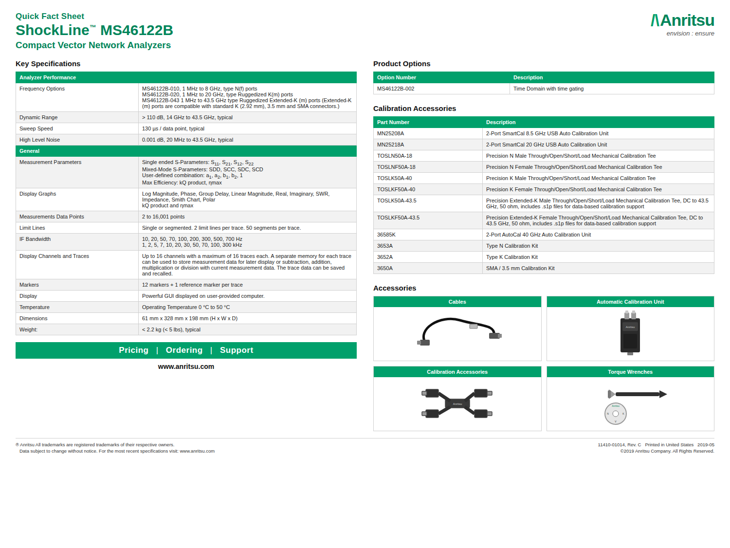Quick Fact Sheet
ShockLine™ MS46122B
Compact Vector Network Analyzers
/\Anritsu
envision : ensure
Key Specifications
| Analyzer Performance |
| --- |
| Frequency Options | MS46122B-010, 1 MHz to 8 GHz, type N(f) ports MS46122B-020, 1 MHz to 20 GHz, type Ruggedized K(m) ports MS46122B-043 1 MHz to 43.5 GHz type Ruggedized Extended-K (m) ports (Extended-K (m) ports are compatible with standard K (2.92 mm), 3.5 mm and SMA connectors.) |
| Dynamic Range | > 110 dB, 14 GHz to 43.5 GHz, typical |
| Sweep Speed | 130 µs / data point, typical |
| High Level Noise | 0.001 dB, 20 MHz to 43.5 GHz, typical |
| General |
| Measurement Parameters | Single ended S-Parameters: S 11 , S 21 , S 12 , S 22 Mixed-Mode S-Parameters: SDD, SCC, SDC, SCD User-defined combination: a 1 , a 2 , b 1 , b 2 , 1 Max Efficiency: kQ product, ηmax |
| Display Graphs | Log Magnitude, Phase, Group Delay, Linear Magnitude, Real, Imaginary, SWR, Impedance, Smith Chart, Polar kQ product and ηmax |
| Measurements Data Points | 2 to 16,001 points |
| Limit Lines | Single or segmented. 2 limit lines per trace. 50 segments per trace. |
| IF Bandwidth | 10, 20, 50, 70, 100, 200, 300, 500, 700 Hz 1, 2, 5, 7, 10, 20, 30, 50, 70, 100, 300 kHz |
| Display Channels and Traces | Up to 16 channels with a maximum of 16 traces each. A separate memory for each trace can be used to store measurement data for later display or subtraction, addition, multiplication or division with current measurement data. The trace data can be saved and recalled. |
| Markers | 12 markers + 1 reference marker per trace |
| Display | Powerful GUI displayed on user-provided computer. |
| Temperature | Operating Temperature 0 °C to 50 °C |
| Dimensions | 61 mm x 328 mm x 198 mm (H x W x D) |
| Weight: | < 2.2 kg (< 5 lbs), typical |
Pricing | Ordering | Support
www.anritsu.com
Product Options
| Option Number | Description |
| --- | --- |
| MS46122B-002 | Time Domain with time gating |
Calibration Accessories
| Part Number | Description |
| --- | --- |
| MN25208A | 2-Port SmartCal 8.5 GHz USB Auto Calibration Unit |
| MN25218A | 2-Port SmartCal 20 GHz USB Auto Calibration Unit |
| TOSLN50A-18 | Precision N Male Through/Open/Short/Load Mechanical Calibration Tee |
| TOSLNF50A-18 | Precision N Female Through/Open/Short/Load Mechanical Calibration Tee |
| TOSLK50A-40 | Precision K Male Through/Open/Short/Load Mechanical Calibration Tee |
| TOSLKF50A-40 | Precision K Female Through/Open/Short/Load Mechanical Calibration Tee |
| TOSLK50A-43.5 | Precision Extended-K Male Through/Open/Short/Load Mechanical Calibration Tee, DC to 43.5 GHz, 50 ohm, includes .s1p files for data-based calibration support |
| TOSLKF50A-43.5 | Precision Extended-K Female Through/Open/Short/Load Mechanical Calibration Tee, DC to 43.5 GHz, 50 ohm, includes .s1p files for data-based calibration support |
| 36585K | 2-Port AutoCal 40 GHz Auto Calibration Unit |
| 3653A | Type N Calibration Kit |
| 3652A | Type K Calibration Kit |
| 3650A | SMA / 3.5 mm Calibration Kit |
Accessories
Cables
Automatic Calibration Unit
Anritsu
Calibration Accessories
Anritsu
Torque Wrenches
Anritsu N K V
® Anritsu All trademarks are registered trademarks of their respective owners.
Data subject to change without notice. For the most recent specifications visit: www.anritsu.com
11410-01014, Rev. C Printed in United States 2019-05
©2019 Anritsu Company. All Rights Reserved.